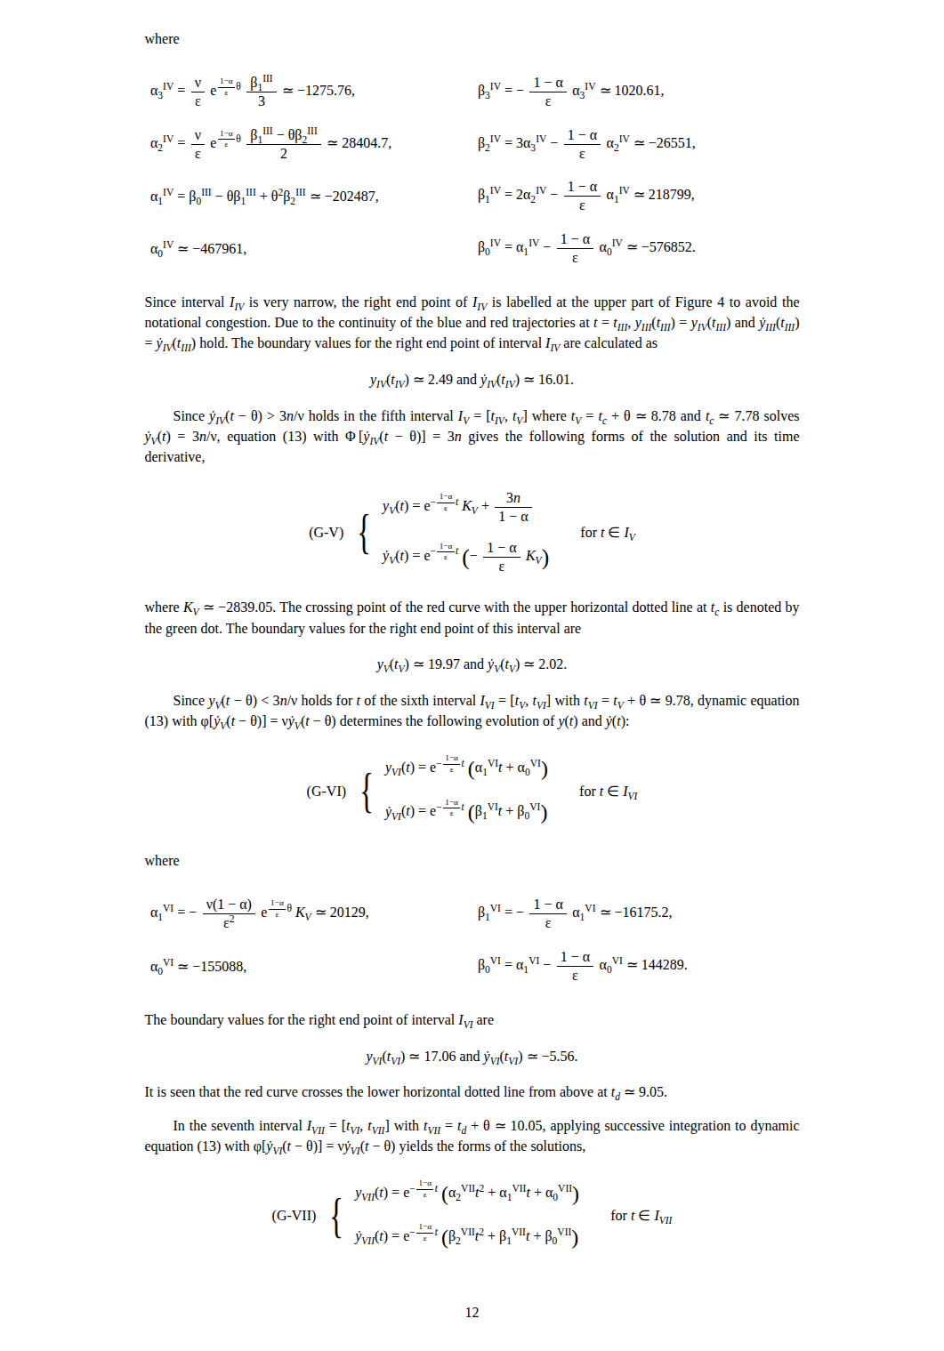where
| α 3 IV = ν ε e 1−α ε θ β 1 III 3 ≃ −1275.76, | β 3 IV = − 1 − α ε α 3 IV ≃ 1020.61, |
| α 2 IV = ν ε e 1−α ε θ β 1 III − θβ 2 III 2 ≃ 28404.7, | β 2 IV = 3α 3 IV − 1 − α ε α 2 IV ≃ −26551, |
| α 1 IV = β 0 III − θβ 1 III + θ 2 β 2 III ≃ −202487, | β 1 IV = 2α 2 IV − 1 − α ε α 1 IV ≃ 218799, |
| α 0 IV ≃ −467961, | β 0 IV = α 1 IV − 1 − α ε α 0 IV ≃ −576852. |
Since interval IIV is very narrow, the right end point of IIV is labelled at the upper part of Figure 4 to avoid the notational congestion. Due to the continuity of the blue and red trajectories at t = tIII, yIII(tIII) = yIV(tIII) and ẏIII(tIII) = ẏIV(tIII) hold. The boundary values for the right end point of interval IIV are calculated as
yIV(tIV) ≃ 2.49 and ẏIV(tIV) ≃ 16.01.
Since ẏIV(t − θ) > 3n/ν holds in the fifth interval IV = [tIV, tV] where tV = tc + θ ≃ 8.78 and tc ≃ 7.78 solves ẏV(t) = 3n/ν, equation (13) with Φ [ẏIV(t − θ)] = 3n gives the following forms of the solution and its time derivative,
(G-V){
yV(t) = e−1−α ε t KV + 3n 1 − α
ẏV(t) = e−1−α ε t (− 1 − α ε KV)
for t ∈ IV
where KV ≃ −2839.05. The crossing point of the red curve with the upper horizontal dotted line at tc is denoted by the green dot. The boundary values for the right end point of this interval are
yV(tV) ≃ 19.97 and ẏV(tV) ≃ 2.02.
Since yV(t − θ) < 3n/ν holds for t of the sixth interval IVI = [tV, tVI] with tVI = tV + θ ≃ 9.78, dynamic equation (13) with φ[ẏV(t − θ)] = νẏV(t − θ) determines the following evolution of y(t) and ẏ(t):
(G-VI){
yVI(t) = e−1−α ε t (α1VIt + α0VI)
ẏVI(t) = e−1−α ε t (β1VIt + β0VI)
for t ∈ IVI
where
| α 1 VI = − ν(1 − α) ε 2 e 1−α ε θ K V ≃ 20129, | β 1 VI = − 1 − α ε α 1 VI ≃ −16175.2, |
| α 0 VI ≃ −155088, | β 0 VI = α 1 VI − 1 − α ε α 0 VI ≃ 144289. |
The boundary values for the right end point of interval IVI are
yVI(tVI) ≃ 17.06 and ẏVI(tVI) ≃ −5.56.
It is seen that the red curve crosses the lower horizontal dotted line from above at td ≃ 9.05.
In the seventh interval IVII = [tVI, tVII] with tVII = td + θ ≃ 10.05, applying successive integration to dynamic equation (13) with φ[ẏVI(t − θ)] = νẏVI(t − θ) yields the forms of the solutions,
(G-VII){
yVII(t) = e−1−α ε t (α2VIIt2 + α1VIIt + α0VII)
ẏVII(t) = e−1−α ε t (β2VIIt2 + β1VIIt + β0VII)
for t ∈ IVII
12